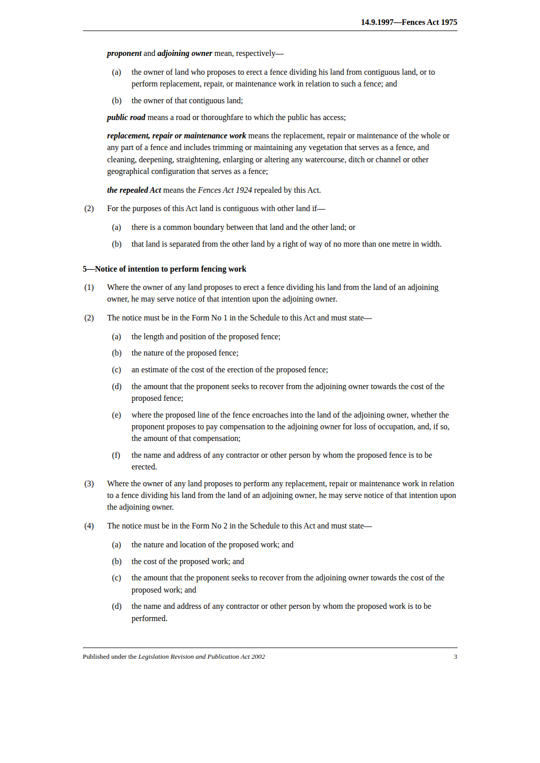14.9.1997—Fences Act 1975
proponent and adjoining owner mean, respectively—
(a)
the owner of land who proposes to erect a fence dividing his land from contiguous land, or to perform replacement, repair, or maintenance work in relation to such a fence; and
(b)
the owner of that contiguous land;
public road means a road or thoroughfare to which the public has access;
replacement, repair or maintenance work means the replacement, repair or maintenance of the whole or any part of a fence and includes trimming or maintaining any vegetation that serves as a fence, and cleaning, deepening, straightening, enlarging or altering any watercourse, ditch or channel or other geographical configuration that serves as a fence;
the repealed Act means the Fences Act 1924 repealed by this Act.
(2)
For the purposes of this Act land is contiguous with other land if—
(a)
there is a common boundary between that land and the other land; or
(b)
that land is separated from the other land by a right of way of no more than one metre in width.
5—Notice of intention to perform fencing work
(1)
Where the owner of any land proposes to erect a fence dividing his land from the land of an adjoining owner, he may serve notice of that intention upon the adjoining owner.
(2)
The notice must be in the Form No 1 in the Schedule to this Act and must state—
(a)
the length and position of the proposed fence;
(b)
the nature of the proposed fence;
(c)
an estimate of the cost of the erection of the proposed fence;
(d)
the amount that the proponent seeks to recover from the adjoining owner towards the cost of the proposed fence;
(e)
where the proposed line of the fence encroaches into the land of the adjoining owner, whether the proponent proposes to pay compensation to the adjoining owner for loss of occupation, and, if so, the amount of that compensation;
(f)
the name and address of any contractor or other person by whom the proposed fence is to be erected.
(3)
Where the owner of any land proposes to perform any replacement, repair or maintenance work in relation to a fence dividing his land from the land of an adjoining owner, he may serve notice of that intention upon the adjoining owner.
(4)
The notice must be in the Form No 2 in the Schedule to this Act and must state—
(a)
the nature and location of the proposed work; and
(b)
the cost of the proposed work; and
(c)
the amount that the proponent seeks to recover from the adjoining owner towards the cost of the proposed work; and
(d)
the name and address of any contractor or other person by whom the proposed work is to be performed.
Published under the Legislation Revision and Publication Act 2002 3